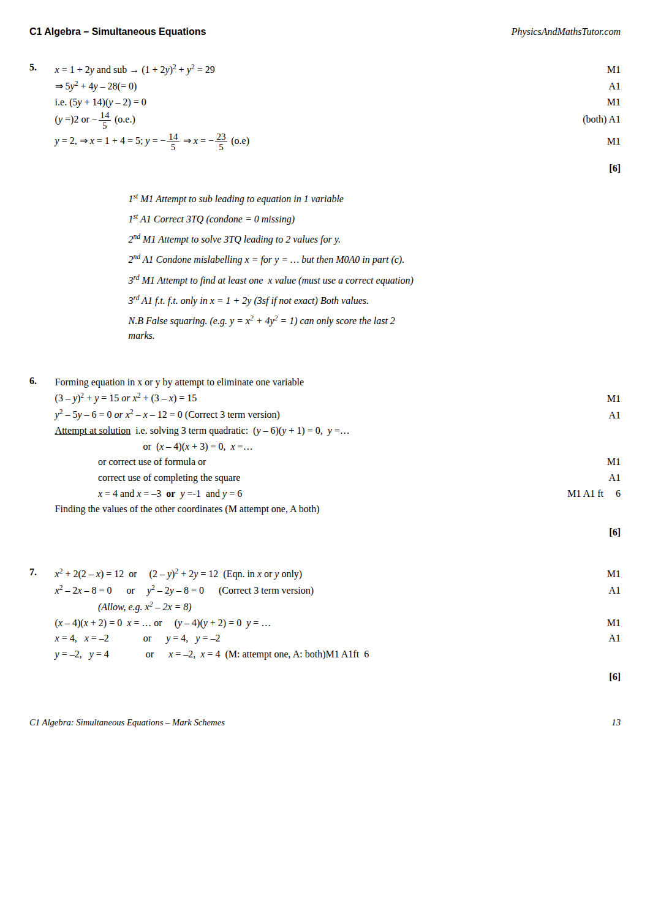C1 Algebra – Simultaneous Equations
PhysicsAndMathsTutor.com
5.
x = 1 + 2y and sub → (1 + 2y)2 + y2 = 29 M1
⇒ 5y2 + 4y – 28(= 0) A1
i.e. (5y + 14)(y – 2) = 0 M1
(y =)2 or −145 (o.e.) (both) A1
y = 2, ⇒ x = 1 + 4 = 5; y = −145 ⇒ x = −235 (o.e) M1
[6]
1st M1 Attempt to sub leading to equation in 1 variable
1st A1 Correct 3TQ (condone = 0 missing)
2nd M1 Attempt to solve 3TQ leading to 2 values for y.
2nd A1 Condone mislabelling x = for y = … but then M0A0 in part (c).
3rd M1 Attempt to find at least one x value (must use a correct equation)
3rd A1 f.t. f.t. only in x = 1 + 2y (3sf if not exact) Both values.
N.B False squaring. (e.g. y = x2 + 4y2 = 1) can only score the last 2 marks.
6.
Forming equation in x or y by attempt to eliminate one variable
(3 – y)2 + y = 15 or x2 + (3 – x) = 15 M1
y2 – 5y – 6 = 0 or x2 – x – 12 = 0 (Correct 3 term version) A1
Attempt at solution i.e. solving 3 term quadratic: (y – 6)(y + 1) = 0, y =…
or (x – 4)(x + 3) = 0, x =…
or correct use of formula or M1
correct use of completing the square A1
x = 4 and x = –3 or y =-1 and y = 6 M1 A1 ft 6
Finding the values of the other coordinates (M attempt one, A both)
[6]
7.
x2 + 2(2 – x) = 12 or (2 – y)2 + 2y = 12 (Eqn. in x or y only) M1
x2 – 2x – 8 = 0 or y2 – 2y – 8 = 0 (Correct 3 term version) A1
(Allow, e.g. x2 – 2x = 8)
(x – 4)(x + 2) = 0 x = … or (y – 4)(y + 2) = 0 y = … M1
x = 4, x = –2 or y = 4, y = –2 A1
y = –2, y = 4 or x = –2, x = 4 (M: attempt one, A: both)M1 A1ft 6
[6]
C1 Algebra: Simultaneous Equations – Mark Schemes
13